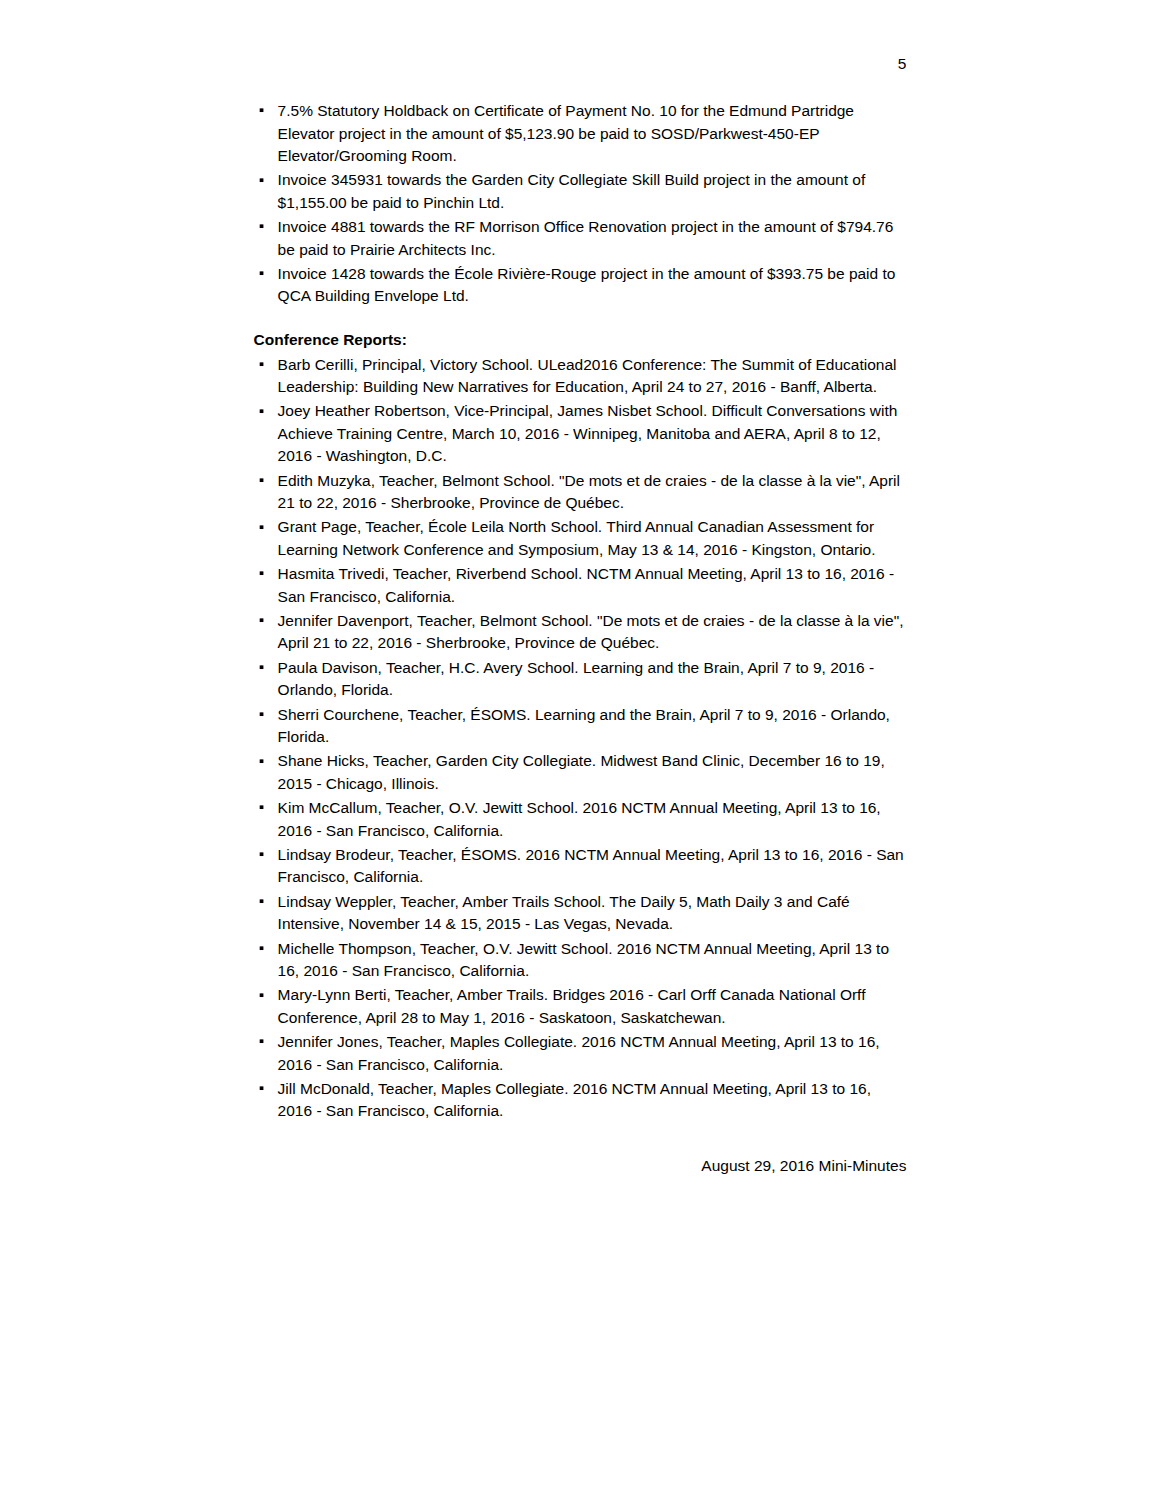5
7.5% Statutory Holdback on Certificate of Payment No. 10 for the Edmund Partridge Elevator project in the amount of $5,123.90 be paid to SOSD/Parkwest-450-EP Elevator/Grooming Room.
Invoice 345931 towards the Garden City Collegiate Skill Build project in the amount of $1,155.00 be paid to Pinchin Ltd.
Invoice 4881 towards the RF Morrison Office Renovation project in the amount of $794.76 be paid to Prairie Architects Inc.
Invoice 1428 towards the École Rivière-Rouge project in the amount of $393.75 be paid to QCA Building Envelope Ltd.
Conference Reports:
Barb Cerilli, Principal, Victory School. ULead2016 Conference: The Summit of Educational Leadership: Building New Narratives for Education, April 24 to 27, 2016 - Banff, Alberta.
Joey Heather Robertson, Vice-Principal, James Nisbet School. Difficult Conversations with Achieve Training Centre, March 10, 2016 - Winnipeg, Manitoba and AERA, April 8 to 12, 2016 - Washington, D.C.
Edith Muzyka, Teacher, Belmont School. "De mots et de craies - de la classe à la vie", April 21 to 22, 2016 - Sherbrooke, Province de Québec.
Grant Page, Teacher, École Leila North School. Third Annual Canadian Assessment for Learning Network Conference and Symposium, May 13 & 14, 2016 - Kingston, Ontario.
Hasmita Trivedi, Teacher, Riverbend School. NCTM Annual Meeting, April 13 to 16, 2016 - San Francisco, California.
Jennifer Davenport, Teacher, Belmont School. "De mots et de craies - de la classe à la vie", April 21 to 22, 2016 - Sherbrooke, Province de Québec.
Paula Davison, Teacher, H.C. Avery School. Learning and the Brain, April 7 to 9, 2016 - Orlando, Florida.
Sherri Courchene, Teacher, ÉSOMS. Learning and the Brain, April 7 to 9, 2016 - Orlando, Florida.
Shane Hicks, Teacher, Garden City Collegiate. Midwest Band Clinic, December 16 to 19, 2015 - Chicago, Illinois.
Kim McCallum, Teacher, O.V. Jewitt School. 2016 NCTM Annual Meeting, April 13 to 16, 2016 - San Francisco, California.
Lindsay Brodeur, Teacher, ÉSOMS. 2016 NCTM Annual Meeting, April 13 to 16, 2016 - San Francisco, California.
Lindsay Weppler, Teacher, Amber Trails School. The Daily 5, Math Daily 3 and Café Intensive, November 14 & 15, 2015 - Las Vegas, Nevada.
Michelle Thompson, Teacher, O.V. Jewitt School. 2016 NCTM Annual Meeting, April 13 to 16, 2016 - San Francisco, California.
Mary-Lynn Berti, Teacher, Amber Trails. Bridges 2016 - Carl Orff Canada National Orff Conference, April 28 to May 1, 2016 - Saskatoon, Saskatchewan.
Jennifer Jones, Teacher, Maples Collegiate. 2016 NCTM Annual Meeting, April 13 to 16, 2016 - San Francisco, California.
Jill McDonald, Teacher, Maples Collegiate. 2016 NCTM Annual Meeting, April 13 to 16, 2016 - San Francisco, California.
August 29, 2016 Mini-Minutes